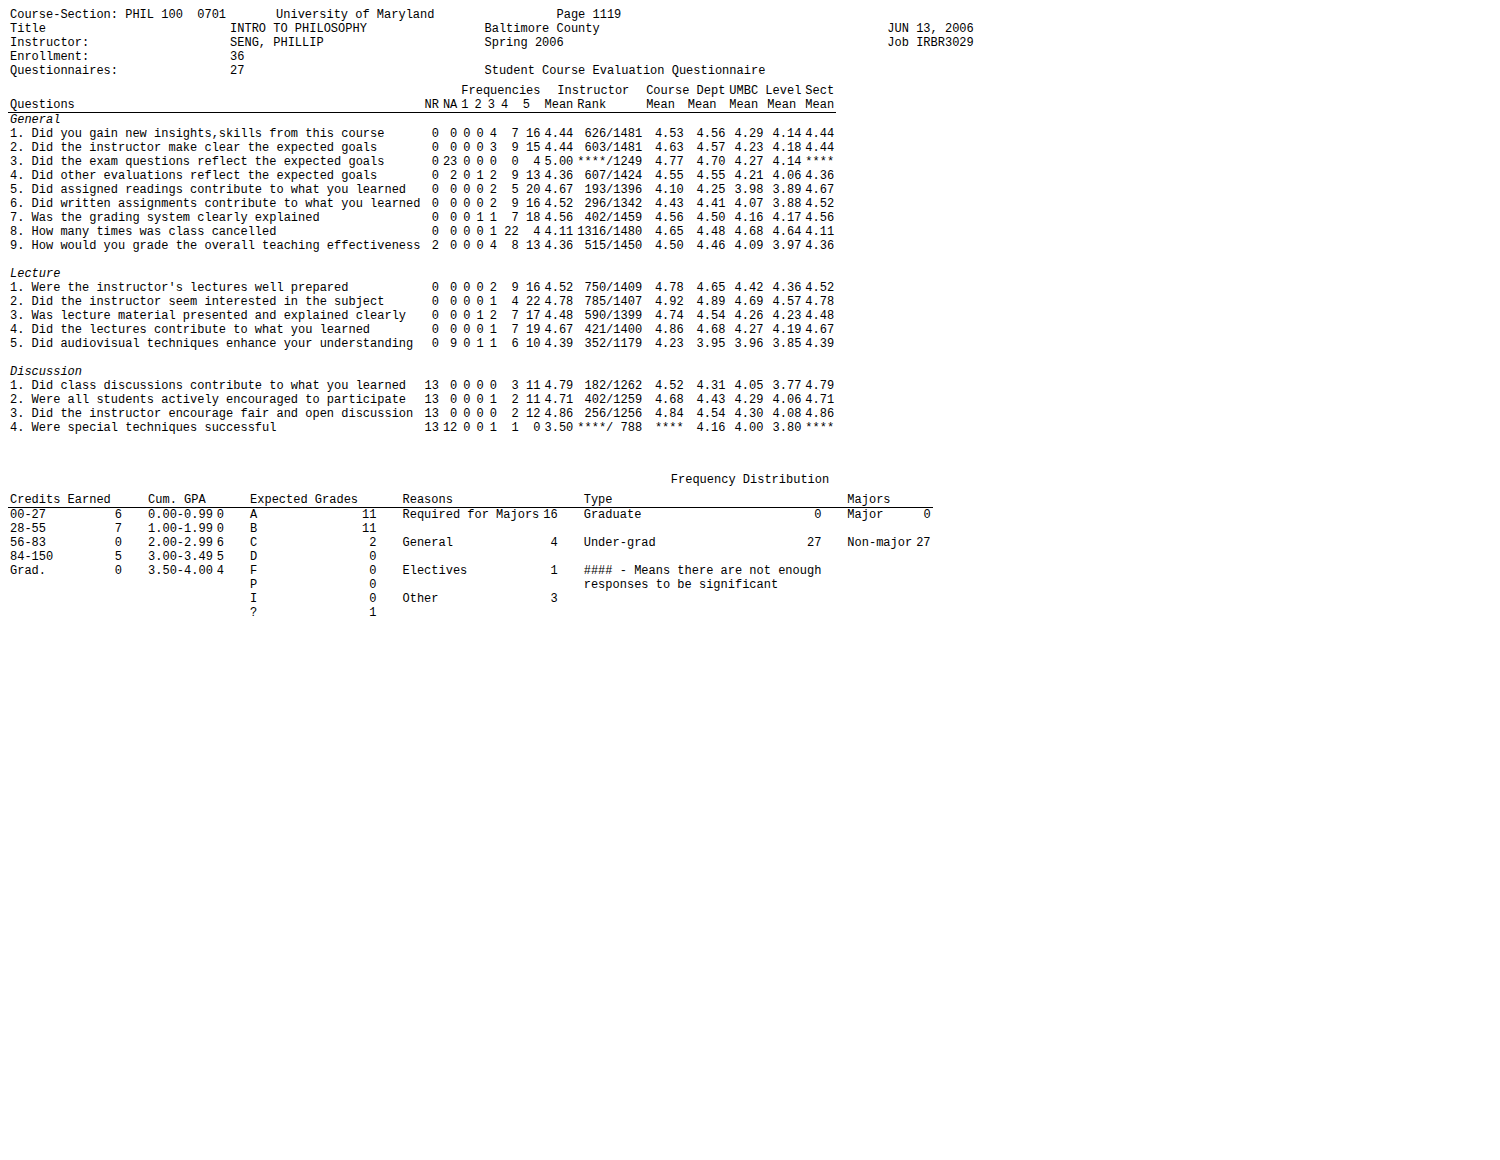| Course-Section: PHIL 100 0701 | University of Maryland | Page 1119 |
| Title | INTRO TO PHILOSOPHY | Baltimore County | JUN 13, 2006 |
| Instructor: | SENG, PHILLIP | Spring 2006 | Job IRBR3029 |
| Enrollment: | 36 |
| Questionnaires: | 27 | Student Course Evaluation Questionnaire |
| | | Frequencies | Instructor | Course Dept | UMBC Level | Sect |
| Questions | NR | NA | 1 | 2 | 3 | 4 | 5 | Mean | Rank | Mean | Mean | Mean | Mean | Mean |
| General |
| 1. Did you gain new insights,skills from this course | 0 | 0 | 0 | 0 | 4 | 7 | 16 | 4.44 | 626/1481 | 4.53 | 4.56 | 4.29 | 4.14 | 4.44 |
| 2. Did the instructor make clear the expected goals | 0 | 0 | 0 | 0 | 3 | 9 | 15 | 4.44 | 603/1481 | 4.63 | 4.57 | 4.23 | 4.18 | 4.44 |
| 3. Did the exam questions reflect the expected goals | 0 | 23 | 0 | 0 | 0 | 0 | 4 | 5.00 | ****/1249 | 4.77 | 4.70 | 4.27 | 4.14 | **** |
| 4. Did other evaluations reflect the expected goals | 0 | 2 | 0 | 1 | 2 | 9 | 13 | 4.36 | 607/1424 | 4.55 | 4.55 | 4.21 | 4.06 | 4.36 |
| 5. Did assigned readings contribute to what you learned | 0 | 0 | 0 | 0 | 2 | 5 | 20 | 4.67 | 193/1396 | 4.10 | 4.25 | 3.98 | 3.89 | 4.67 |
| 6. Did written assignments contribute to what you learned | 0 | 0 | 0 | 0 | 2 | 9 | 16 | 4.52 | 296/1342 | 4.43 | 4.41 | 4.07 | 3.88 | 4.52 |
| 7. Was the grading system clearly explained | 0 | 0 | 0 | 1 | 1 | 7 | 18 | 4.56 | 402/1459 | 4.56 | 4.50 | 4.16 | 4.17 | 4.56 |
| 8. How many times was class cancelled | 0 | 0 | 0 | 0 | 1 | 22 | 4 | 4.11 | 1316/1480 | 4.65 | 4.48 | 4.68 | 4.64 | 4.11 |
| 9. How would you grade the overall teaching effectiveness | 2 | 0 | 0 | 0 | 4 | 8 | 13 | 4.36 | 515/1450 | 4.50 | 4.46 | 4.09 | 3.97 | 4.36 |
| Lecture |
| 1. Were the instructor's lectures well prepared | 0 | 0 | 0 | 0 | 2 | 9 | 16 | 4.52 | 750/1409 | 4.78 | 4.65 | 4.42 | 4.36 | 4.52 |
| 2. Did the instructor seem interested in the subject | 0 | 0 | 0 | 0 | 1 | 4 | 22 | 4.78 | 785/1407 | 4.92 | 4.89 | 4.69 | 4.57 | 4.78 |
| 3. Was lecture material presented and explained clearly | 0 | 0 | 0 | 1 | 2 | 7 | 17 | 4.48 | 590/1399 | 4.74 | 4.54 | 4.26 | 4.23 | 4.48 |
| 4. Did the lectures contribute to what you learned | 0 | 0 | 0 | 0 | 1 | 7 | 19 | 4.67 | 421/1400 | 4.86 | 4.68 | 4.27 | 4.19 | 4.67 |
| 5. Did audiovisual techniques enhance your understanding | 0 | 9 | 0 | 1 | 1 | 6 | 10 | 4.39 | 352/1179 | 4.23 | 3.95 | 3.96 | 3.85 | 4.39 |
| Discussion |
| 1. Did class discussions contribute to what you learned | 13 | 0 | 0 | 0 | 0 | 3 | 11 | 4.79 | 182/1262 | 4.52 | 4.31 | 4.05 | 3.77 | 4.79 |
| 2. Were all students actively encouraged to participate | 13 | 0 | 0 | 0 | 1 | 2 | 11 | 4.71 | 402/1259 | 4.68 | 4.43 | 4.29 | 4.06 | 4.71 |
| 3. Did the instructor encourage fair and open discussion | 13 | 0 | 0 | 0 | 0 | 2 | 12 | 4.86 | 256/1256 | 4.84 | 4.54 | 4.30 | 4.08 | 4.86 |
| 4. Were special techniques successful | 13 | 12 | 0 | 0 | 1 | 1 | 0 | 3.50 | ****/ 788 | **** | 4.16 | 4.00 | 3.80 | **** |
Frequency Distribution
| Credits Earned | | Cum. GPA | | Expected Grades | | Reasons | | Type | | Majors | |
| 00-27 | 6 | 0.00-0.99 | 0 | A | 11 | Required for Majors | 16 | Graduate | 0 | Major | 0 |
| 28-55 | 7 | 1.00-1.99 | 0 | B | 11 | | | | | | |
| 56-83 | 0 | 2.00-2.99 | 6 | C | 2 | General | 4 | Under-grad | 27 | Non-major | 27 |
| 84-150 | 5 | 3.00-3.49 | 5 | D | 0 | | | | | | |
| Grad. | 0 | 3.50-4.00 | 4 | F | 0 | Electives | 1 | #### - Means there are not enough | | |
| | | | | P | 0 | | | responses to be significant | | |
| | | | | I | 0 | Other | 3 | | | | |
| | | | | ? | 1 | | | | | | |